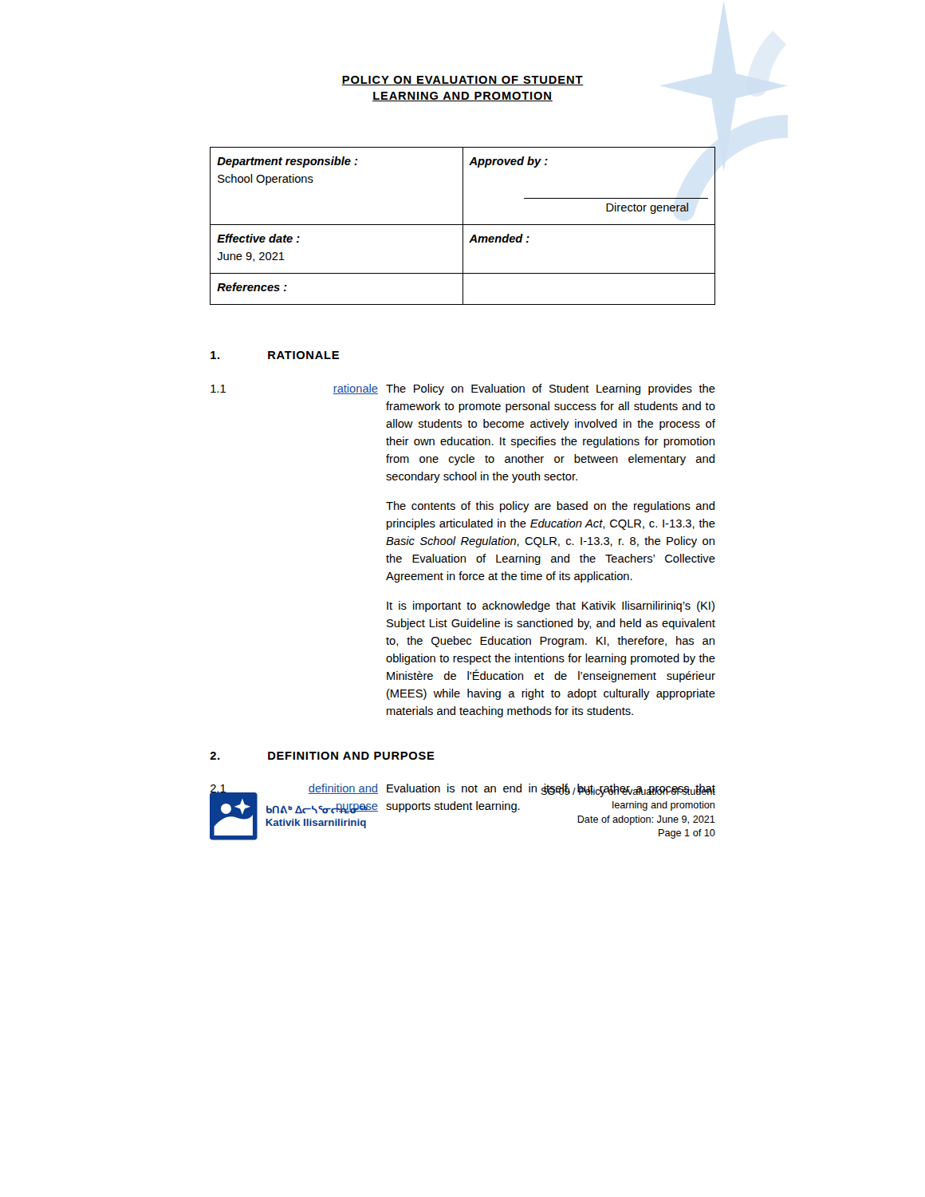Policy on Evaluation of Student
Learning and Promotion
| Department responsible : School Operations | Approved by : Director general |
| Effective date : June 9, 2021 | Amended : |
| References : | |
1. Rationale
1.1
rationale
The Policy on Evaluation of Student Learning provides the framework to promote personal success for all students and to allow students to become actively involved in the process of their own education. It specifies the regulations for promotion from one cycle to another or between elementary and secondary school in the youth sector.
The contents of this policy are based on the regulations and principles articulated in the Education Act, CQLR, c. I-13.3, the Basic School Regulation, CQLR, c. I-13.3, r. 8, the Policy on the Evaluation of Learning and the Teachers’ Collective Agreement in force at the time of its application.
It is important to acknowledge that Kativik Ilisarniliriniq’s (KI) Subject List Guideline is sanctioned by, and held as equivalent to, the Quebec Education Program. KI, therefore, has an obligation to respect the intentions for learning promoted by the Ministère de l'Éducation et de l’enseignement supérieur (MEES) while having a right to adopt culturally appropriate materials and teaching methods for its students.
2. Definition and purpose
2.1
definition and purpose
Evaluation is not an end in itself, but rather a process that supports student learning.
ᑲᑎᕕᒃ ᐃᓕᓴᕐᓂᓕᕆᓂᖅ Kativik Ilisarniliriniq
SO-09 / Policy on evaluation of student
learning and promotion
Date of adoption: June 9, 2021
Page 1 of 10